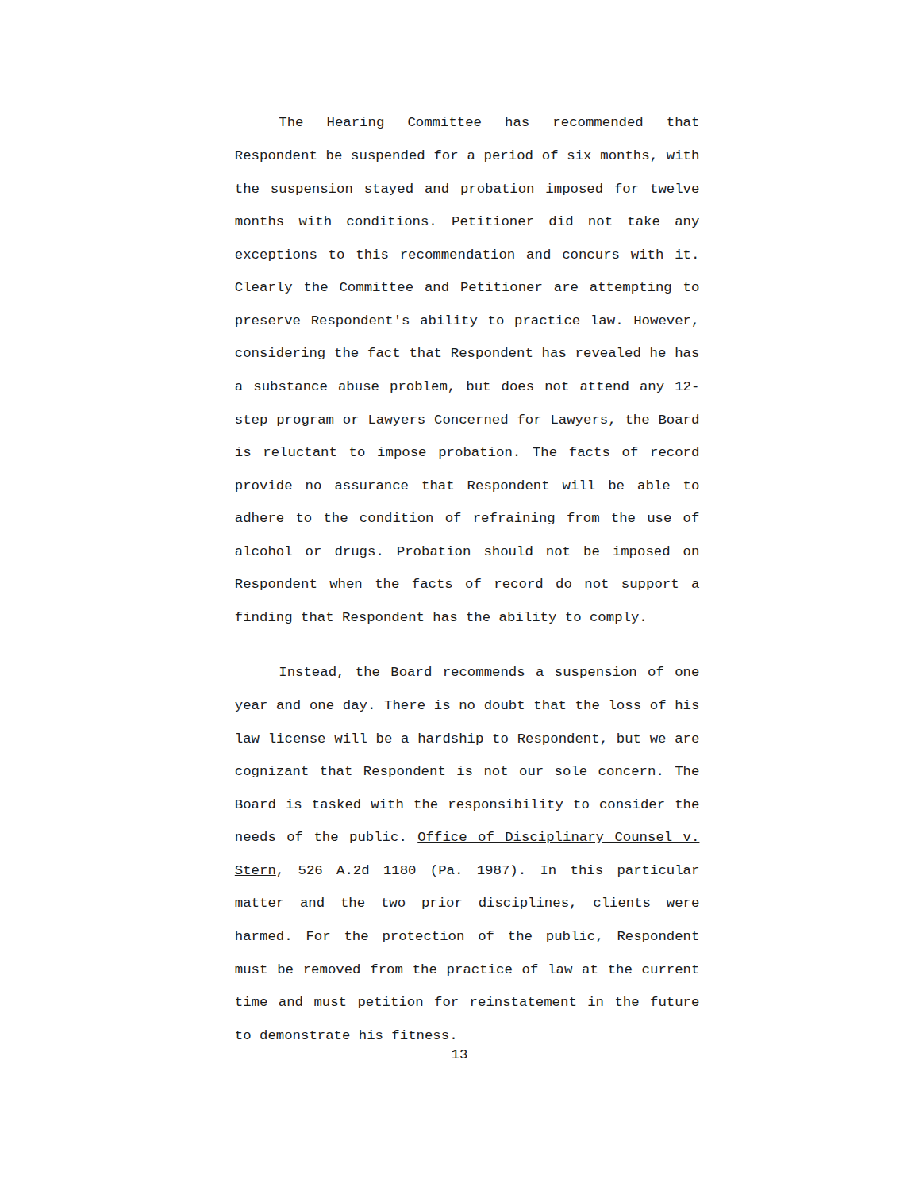The Hearing Committee has recommended that Respondent be suspended for a period of six months, with the suspension stayed and probation imposed for twelve months with conditions. Petitioner did not take any exceptions to this recommendation and concurs with it. Clearly the Committee and Petitioner are attempting to preserve Respondent's ability to practice law. However, considering the fact that Respondent has revealed he has a substance abuse problem, but does not attend any 12-step program or Lawyers Concerned for Lawyers, the Board is reluctant to impose probation. The facts of record provide no assurance that Respondent will be able to adhere to the condition of refraining from the use of alcohol or drugs. Probation should not be imposed on Respondent when the facts of record do not support a finding that Respondent has the ability to comply.
Instead, the Board recommends a suspension of one year and one day. There is no doubt that the loss of his law license will be a hardship to Respondent, but we are cognizant that Respondent is not our sole concern. The Board is tasked with the responsibility to consider the needs of the public. Office of Disciplinary Counsel v. Stern, 526 A.2d 1180 (Pa. 1987). In this particular matter and the two prior disciplines, clients were harmed. For the protection of the public, Respondent must be removed from the practice of law at the current time and must petition for reinstatement in the future to demonstrate his fitness.
13